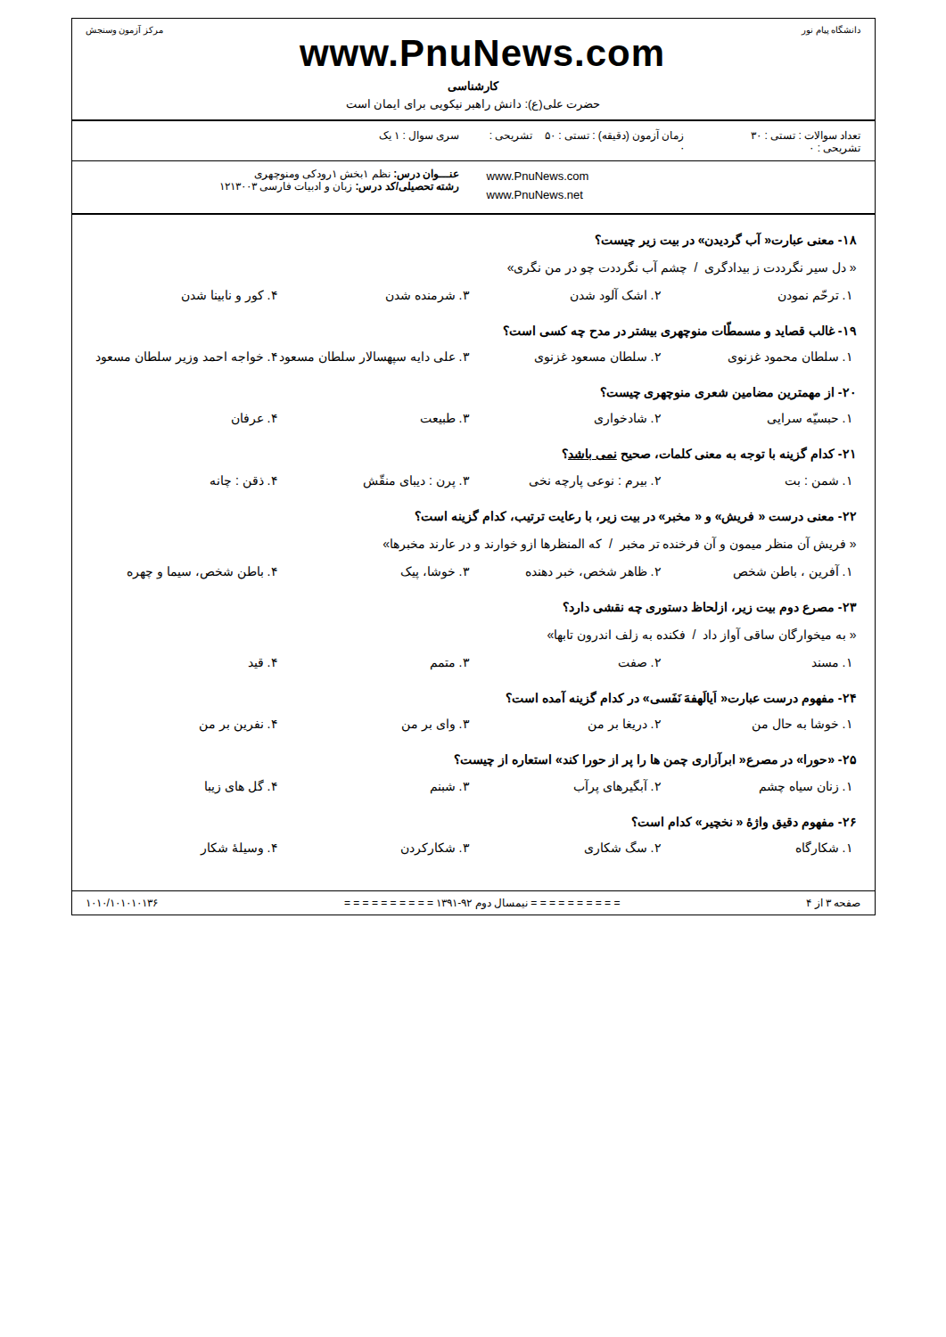دانشگاه پیام نور
www.PnuNews.com
مرکز آزمون وسنجش
کارشناسی
حضرت علی(ع): دانش راهبر نیکویی برای ایمان است
| تعداد سوالات : تستی : ۳۰ تشریحی : ۰ | زمان آزمون (دقیقه) : تستی : ۵۰ تشریحی : ۰ | سری سوال : ۱ یک | |
| www.PnuNews.com www.PnuNews.net | عنـــوان درس: نظم ۱بخش ۱رودکی ومنوچهری رشته تحصیلی/کد درس: زبان و ادبیات فارسی ۱۲۱۳۰۰۳ |
۱۸- معنی عبارت« آب گردیدن» در بیت زیر چیست؟
« دل سیر نگرددت ز بیدادگری / چشم آب نگرددت چو در من نگری»
۱. ترحّم نمودن
۲. اشک آلود شدن
۳. شرمنده شدن
۴. کور و نابینا شدن
۱۹- غالب قصاید و مسمطّات منوچهری بیشتر در مدح چه کسی است؟
۱. سلطان محمود غزنوی
۲. سلطان مسعود غزنوی
۳. علی دایه سپهسالار سلطان مسعود
۴. خواجه احمد وزیر سلطان مسعود
۲۰- از مهمترین مضامین شعری منوچهری چیست؟
۱. حبسیّه سرایی
۲. شادخواری
۳. طبیعت
۴. عرفان
۲۱- کدام گزینه با توجه به معنی کلمات، صحیح نمی باشد؟
۱. شمن : بت
۲. بیرم : نوعی پارچه نخی
۳. پرن : دیبای منقّش
۴. ذقن : چانه
۲۲- معنی درست « فریش» و « مخبر» در بیت زیر، با رعایت ترتیب، کدام گزینه است؟
« فریش آن منظر میمون و آن فرخنده تر مخبر / که المنظرها ازو خوارند و در عارند مخبرها»
۱. آفرین ، باطن شخص
۲. ظاهر شخص، خبر دهنده
۳. خوشا، پیک
۴. باطن شخص، سیما و چهره
۲۳- مصرع دوم بیت زیر، ازلحاظ دستوری چه نقشی دارد؟
« به میخوارگان ساقی آواز داد / فکنده به زلف اندرون تابها»
۱. مسند
۲. صفت
۳. متمم
۴. قید
۲۴- مفهوم درست عبارت« اَیالَهفهَ نَفَسی» در کدام گزینه آمده است؟
۱. خوشا به حال من
۲. دریغا بر من
۳. وای بر من
۴. نفرین بر من
۲۵- «حورا» در مصرع« ابرآزاری چمن ها را پر از حورا کند» استعاره از چیست؟
۱. زنان سیاه چشم
۲. آبگیرهای پرآب
۳. شبنم
۴. گل های زیبا
۲۶- مفهوم دقیق واژۀ « نخچیر» کدام است؟
۱. شکارگاه
۲. سگ شکاری
۳. شکارکردن
۴. وسیلۀ شکار
صفحه ۳ از ۴
= = = = = = = = = = نیمسال دوم ۹۲-۱۳۹۱ = = = = = = = = = =
۱۰۱۰/۱۰۱۰۱۰۱۳۶